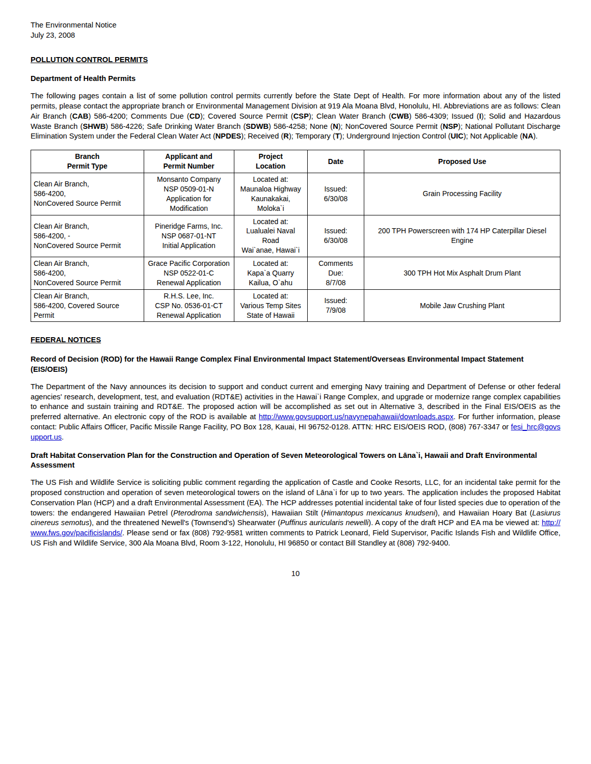The Environmental Notice
July 23, 2008
POLLUTION CONTROL PERMITS
Department of Health Permits
The following pages contain a list of some pollution control permits currently before the State Dept of Health. For more information about any of the listed permits, please contact the appropriate branch or Environmental Management Division at 919 Ala Moana Blvd, Honolulu, HI. Abbreviations are as follows: Clean Air Branch (CAB) 586-4200; Comments Due (CD); Covered Source Permit (CSP); Clean Water Branch (CWB) 586-4309; Issued (I); Solid and Hazardous Waste Branch (SHWB) 586-4226; Safe Drinking Water Branch (SDWB) 586-4258; None (N); NonCovered Source Permit (NSP); National Pollutant Discharge Elimination System under the Federal Clean Water Act (NPDES); Received (R); Temporary (T); Underground Injection Control (UIC); Not Applicable (NA).
| Branch Permit Type | Applicant and Permit Number | Project Location | Date | Proposed Use |
| --- | --- | --- | --- | --- |
| Clean Air Branch, 586-4200, NonCovered Source Permit | Monsanto Company NSP 0509-01-N Application for Modification | Located at: Maunaloa Highway Kaunakakai, Moloka`i | Issued: 6/30/08 | Grain Processing Facility |
| Clean Air Branch, 586-4200, - NonCovered Source Permit | Pineridge Farms, Inc. NSP 0687-01-NT Initial Application | Located at: Lualualei Naval Road Wai`anae, Hawai`i | Issued: 6/30/08 | 200 TPH Powerscreen with 174 HP Caterpillar Diesel Engine |
| Clean Air Branch, 586-4200, NonCovered Source Permit | Grace Pacific Corporation NSP 0522-01-C Renewal Application | Located at: Kapa`a Quarry Kailua, O`ahu | Comments Due: 8/7/08 | 300 TPH Hot Mix Asphalt Drum Plant |
| Clean Air Branch, 586-4200, Covered Source Permit | R.H.S. Lee, Inc. CSP No. 0536-01-CT Renewal Application | Located at: Various Temp Sites State of Hawaii | Issued: 7/9/08 | Mobile Jaw Crushing Plant |
FEDERAL NOTICES
Record of Decision (ROD) for the Hawaii Range Complex Final Environmental Impact Statement/Overseas Environmental Impact Statement (EIS/OEIS)
The Department of the Navy announces its decision to support and conduct current and emerging Navy training and Department of Defense or other federal agencies' research, development, test, and evaluation (RDT&E) activities in the Hawai`i Range Complex, and upgrade or modernize range complex capabilities to enhance and sustain training and RDT&E. The proposed action will be accomplished as set out in Alternative 3, described in the Final EIS/OEIS as the preferred alternative. An electronic copy of the ROD is available at http://www.govsupport.us/navynepahawaii/downloads.aspx. For further information, please contact: Public Affairs Officer, Pacific Missile Range Facility, PO Box 128, Kauai, HI 96752-0128. ATTN: HRC EIS/OEIS ROD, (808) 767-3347 or fesi_hrc@govsupport.us.
Draft Habitat Conservation Plan for the Construction and Operation of Seven Meteorological Towers on Lāna`i, Hawaii and Draft Environmental Assessment
The US Fish and Wildlife Service is soliciting public comment regarding the application of Castle and Cooke Resorts, LLC, for an incidental take permit for the proposed construction and operation of seven meteorological towers on the island of Lāna`i for up to two years. The application includes the proposed Habitat Conservation Plan (HCP) and a draft Environmental Assessment (EA). The HCP addresses potential incidental take of four listed species due to operation of the towers: the endangered Hawaiian Petrel (Pterodroma sandwichensis), Hawaiian Stilt (Himantopus mexicanus knudseni), and Hawaiian Hoary Bat (Lasiurus cinereus semotus), and the threatened Newell's (Townsend's) Shearwater (Puffinus auricularis newelli). A copy of the draft HCP and EA ma be viewed at: http://www.fws.gov/pacificislands/. Please send or fax (808) 792-9581 written comments to Patrick Leonard, Field Supervisor, Pacific Islands Fish and Wildlife Office, US Fish and Wildlife Service, 300 Ala Moana Blvd, Room 3-122, Honolulu, HI 96850 or contact Bill Standley at (808) 792-9400.
10